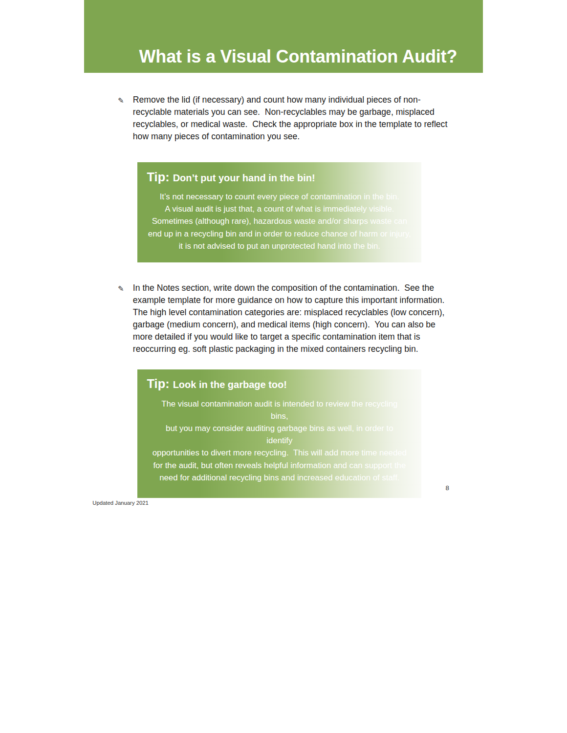What is a Visual Contamination Audit?
✎
Remove the lid (if necessary) and count how many individual pieces of non-recyclable materials you can see. Non-recyclables may be garbage, misplaced recyclables, or medical waste. Check the appropriate box in the template to reflect how many pieces of contamination you see.
Tip: Don’t put your hand in the bin!
It’s not necessary to count every piece of contamination in the bin.
A visual audit is just that, a count of what is immediately visible.
Sometimes (although rare), hazardous waste and/or sharps waste can
end up in a recycling bin and in order to reduce chance of harm or injury,
it is not advised to put an unprotected hand into the bin.
✎
In the Notes section, write down the composition of the contamination. See the example template for more guidance on how to capture this important information. The high level contamination categories are: misplaced recyclables (low concern), garbage (medium concern), and medical items (high concern). You can also be more detailed if you would like to target a specific contamination item that is reoccurring eg. soft plastic packaging in the mixed containers recycling bin.
Tip: Look in the garbage too!
The visual contamination audit is intended to review the recycling bins,
but you may consider auditing garbage bins as well, in order to identify
opportunities to divert more recycling. This will add more time needed
for the audit, but often reveals helpful information and can support the
need for additional recycling bins and increased education of staff.
8
Updated January 2021